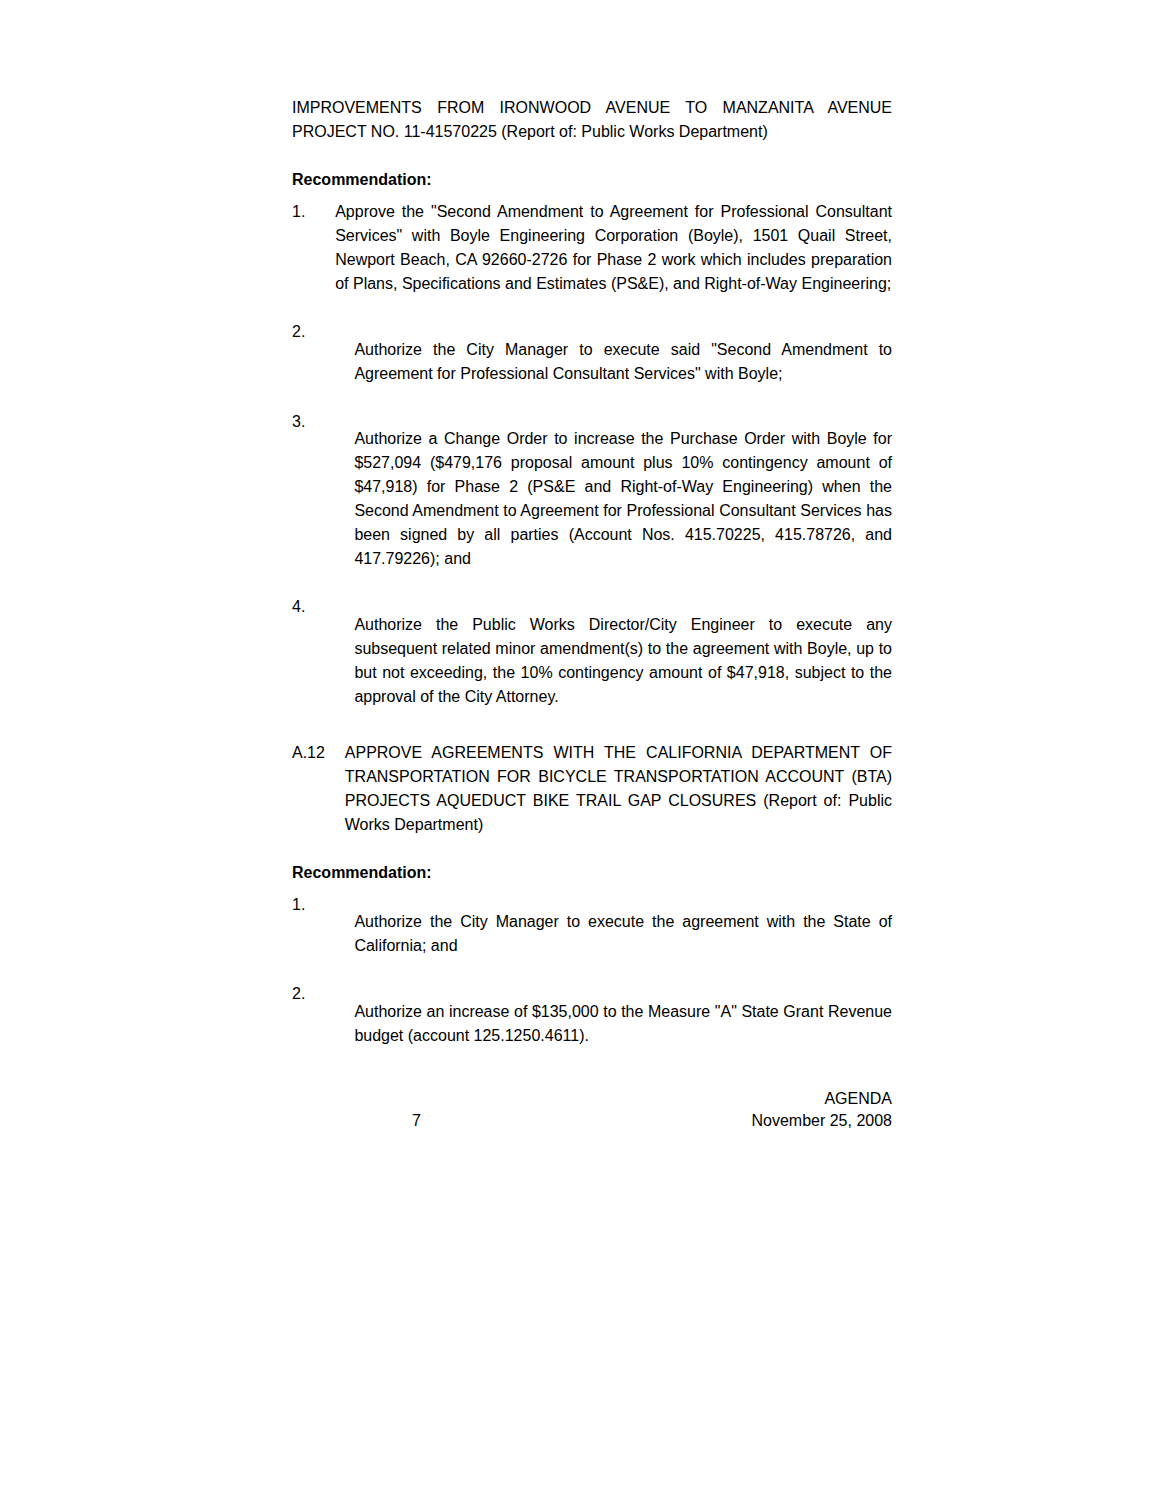IMPROVEMENTS FROM IRONWOOD AVENUE TO MANZANITA AVENUE PROJECT NO. 11-41570225 (Report of: Public Works Department)
Recommendation:
1.
Approve the "Second Amendment to Agreement for Professional Consultant Services" with Boyle Engineering Corporation (Boyle), 1501 Quail Street, Newport Beach, CA 92660-2726 for Phase 2 work which includes preparation of Plans, Specifications and Estimates (PS&E), and Right-of-Way Engineering;
2.
Authorize the City Manager to execute said "Second Amendment to Agreement for Professional Consultant Services" with Boyle;
3.
Authorize a Change Order to increase the Purchase Order with Boyle for $527,094 ($479,176 proposal amount plus 10% contingency amount of $47,918) for Phase 2 (PS&E and Right-of-Way Engineering) when the Second Amendment to Agreement for Professional Consultant Services has been signed by all parties (Account Nos. 415.70225, 415.78726, and 417.79226); and
4.
Authorize the Public Works Director/City Engineer to execute any subsequent related minor amendment(s) to the agreement with Boyle, up to but not exceeding, the 10% contingency amount of $47,918, subject to the approval of the City Attorney.
A.12
APPROVE AGREEMENTS WITH THE CALIFORNIA DEPARTMENT OF TRANSPORTATION FOR BICYCLE TRANSPORTATION ACCOUNT (BTA) PROJECTS AQUEDUCT BIKE TRAIL GAP CLOSURES (Report of: Public Works Department)
Recommendation:
1.
Authorize the City Manager to execute the agreement with the State of California; and
2.
Authorize an increase of $135,000 to the Measure "A" State Grant Revenue budget (account 125.1250.4611).
7
AGENDA
November 25, 2008